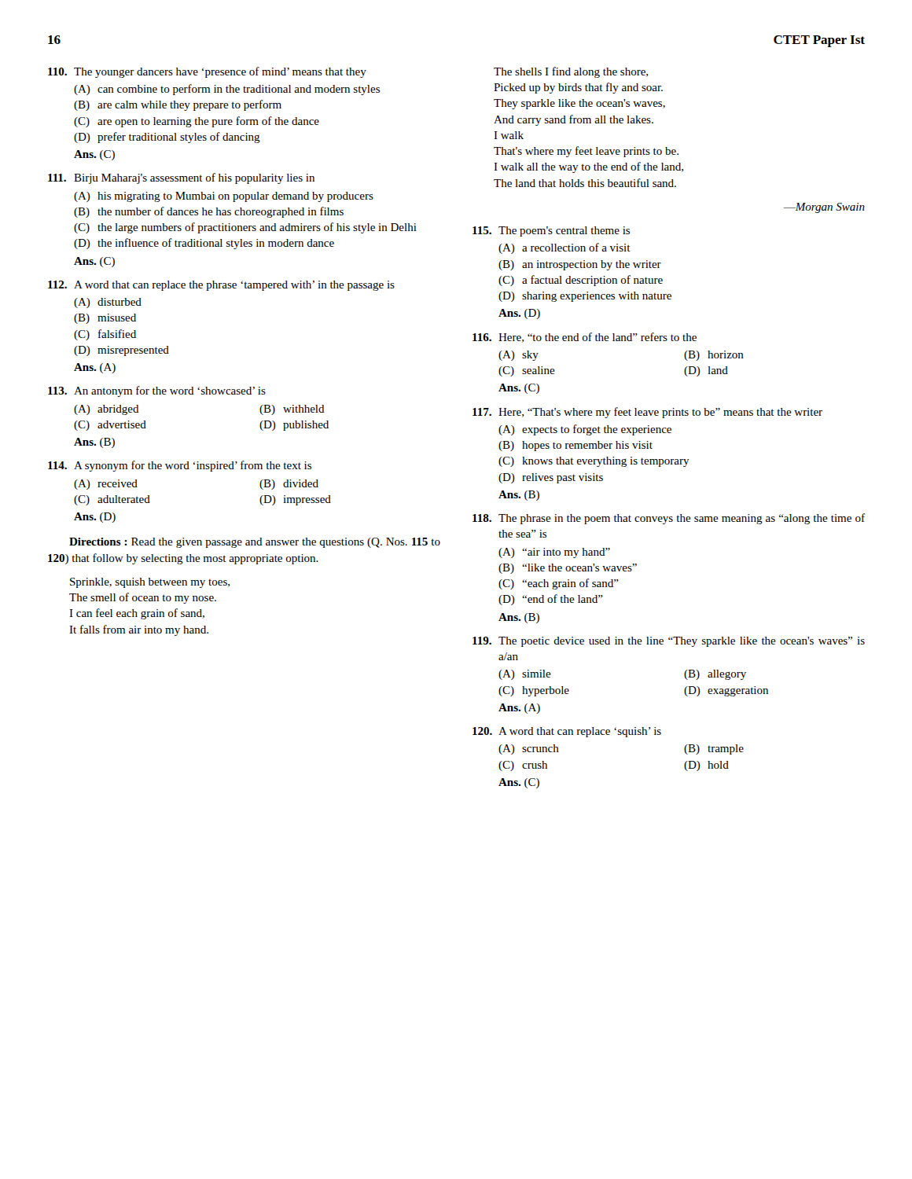16 CTET Paper Ist
110. The younger dancers have ‘presence of mind’ means that they
(A) can combine to perform in the traditional and modern styles
(B) are calm while they prepare to perform
(C) are open to learning the pure form of the dance
(D) prefer traditional styles of dancing
Ans. (C)
111. Birju Maharaj's assessment of his popularity lies in
(A) his migrating to Mumbai on popular demand by producers
(B) the number of dances he has choreographed in films
(C) the large numbers of practitioners and admirers of his style in Delhi
(D) the influence of traditional styles in modern dance
Ans. (C)
112. A word that can replace the phrase ‘tampered with’ in the passage is
(A) disturbed
(B) misused
(C) falsified
(D) misrepresented
Ans. (A)
113. An antonym for the word ‘showcased’ is
(A) abridged
(B) withheld
(C) advertised
(D) published
Ans. (B)
114. A synonym for the word ‘inspired’ from the text is
(A) received
(B) divided
(C) adulterated
(D) impressed
Ans. (D)
Directions : Read the given passage and answer the questions (Q. Nos. 115 to 120) that follow by selecting the most appropriate option.
Sprinkle, squish between my toes,
The smell of ocean to my nose.
I can feel each grain of sand,
It falls from air into my hand.
The shells I find along the shore,
Picked up by birds that fly and soar.
They sparkle like the ocean's waves,
And carry sand from all the lakes.
I walk
That's where my feet leave prints to be.
I walk all the way to the end of the land,
The land that holds this beautiful sand.
—Morgan Swain
115. The poem's central theme is
(A) a recollection of a visit
(B) an introspection by the writer
(C) a factual description of nature
(D) sharing experiences with nature
Ans. (D)
116. Here, “to the end of the land” refers to the
(A) sky
(B) horizon
(C) sealine
(D) land
Ans. (C)
117. Here, “That's where my feet leave prints to be” means that the writer
(A) expects to forget the experience
(B) hopes to remember his visit
(C) knows that everything is temporary
(D) relives past visits
Ans. (B)
118. The phrase in the poem that conveys the same meaning as “along the time of the sea” is
(A)“air into my hand”
(B)“like the ocean's waves”
(C)“each grain of sand”
(D)“end of the land”
Ans. (B)
119. The poetic device used in the line “They sparkle like the ocean's waves” is a/an
(A) simile
(B) allegory
(C) hyperbole
(D) exaggeration
Ans. (A)
120. A word that can replace ‘squish’ is
(A) scrunch
(B) trample
(C) crush
(D) hold
Ans. (C)